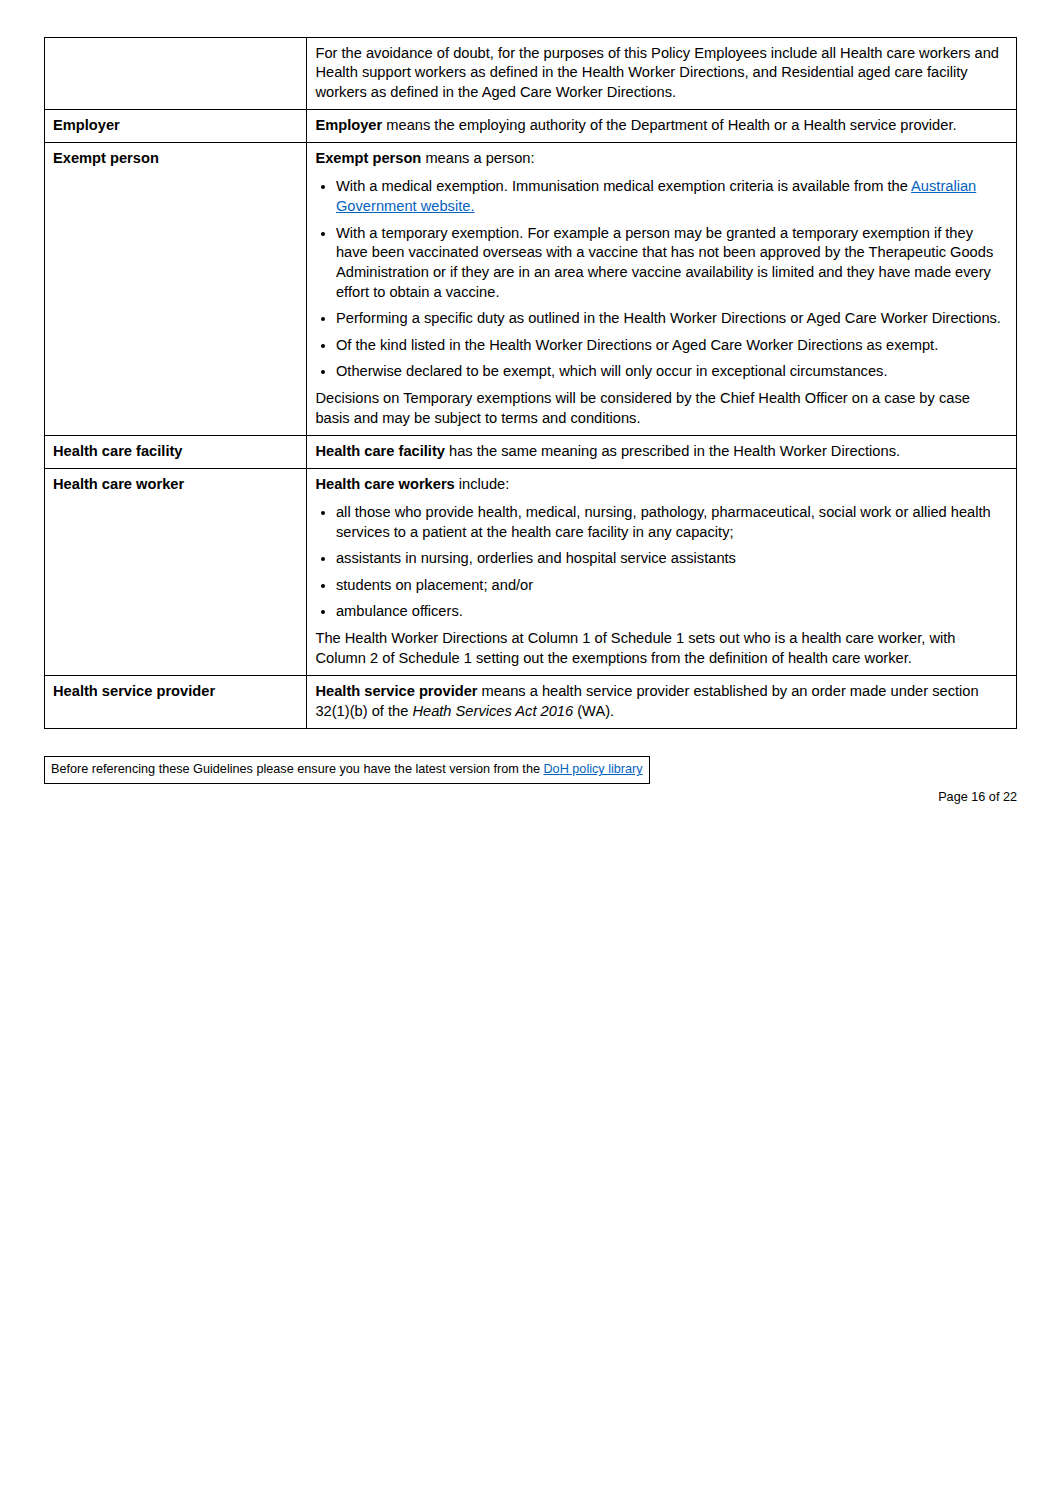| | For the avoidance of doubt, for the purposes of this Policy Employees include all Health care workers and Health support workers as defined in the Health Worker Directions, and Residential aged care facility workers as defined in the Aged Care Worker Directions. |
| Employer | Employer means the employing authority of the Department of Health or a Health service provider. |
| Exempt person | Exempt person means a person: With a medical exemption. Immunisation medical exemption criteria is available from the Australian Government website. With a temporary exemption. For example a person may be granted a temporary exemption if they have been vaccinated overseas with a vaccine that has not been approved by the Therapeutic Goods Administration or if they are in an area where vaccine availability is limited and they have made every effort to obtain a vaccine. Performing a specific duty as outlined in the Health Worker Directions or Aged Care Worker Directions. Of the kind listed in the Health Worker Directions or Aged Care Worker Directions as exempt. Otherwise declared to be exempt, which will only occur in exceptional circumstances. Decisions on Temporary exemptions will be considered by the Chief Health Officer on a case by case basis and may be subject to terms and conditions. |
| Health care facility | Health care facility has the same meaning as prescribed in the Health Worker Directions. |
| Health care worker | Health care workers include: all those who provide health, medical, nursing, pathology, pharmaceutical, social work or allied health services to a patient at the health care facility in any capacity; assistants in nursing, orderlies and hospital service assistants students on placement; and/or ambulance officers. The Health Worker Directions at Column 1 of Schedule 1 sets out who is a health care worker, with Column 2 of Schedule 1 setting out the exemptions from the definition of health care worker. |
| Health service provider | Health service provider means a health service provider established by an order made under section 32(1)(b) of the Heath Services Act 2016 (WA). |
Before referencing these Guidelines please ensure you have the latest version from the DoH policy library
Page 16 of 22